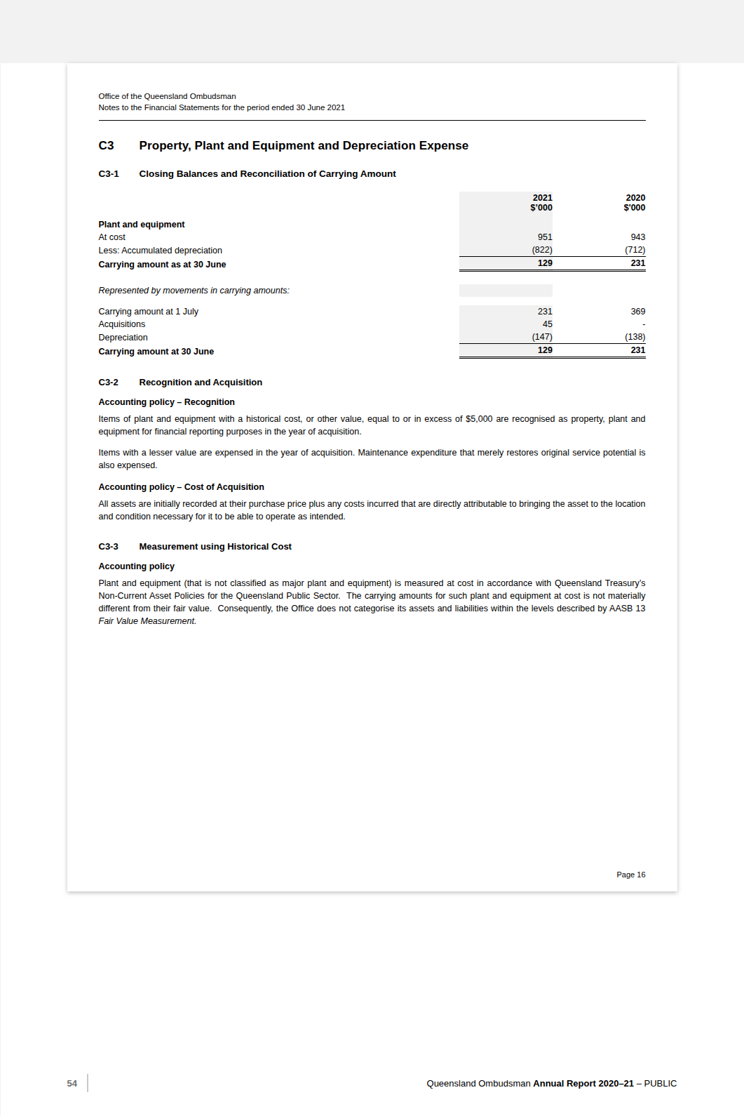Office of the Queensland Ombudsman
Notes to the Financial Statements for the period ended 30 June 2021
C3 Property, Plant and Equipment and Depreciation Expense
C3-1 Closing Balances and Reconciliation of Carrying Amount
| | | 2021 | 2020 |
| | | $’000 | $'000 |
| Plant and equipment | | | |
| At cost | | 951 | 943 |
| Less: Accumulated depreciation | | (822) | (712) |
| Carrying amount as at 30 June | | 129 | 231 |
| Represented by movements in carrying amounts: | | | |
| Carrying amount at 1 July | | 231 | 369 |
| Acquisitions | | 45 | - |
| Depreciation | | (147) | (138) |
| Carrying amount at 30 June | | 129 | 231 |
C3-2 Recognition and Acquisition
Accounting policy – Recognition
Items of plant and equipment with a historical cost, or other value, equal to or in excess of $5,000 are recognised as property, plant and equipment for financial reporting purposes in the year of acquisition.
Items with a lesser value are expensed in the year of acquisition. Maintenance expenditure that merely restores original service potential is also expensed.
Accounting policy – Cost of Acquisition
All assets are initially recorded at their purchase price plus any costs incurred that are directly attributable to bringing the asset to the location and condition necessary for it to be able to operate as intended.
C3-3 Measurement using Historical Cost
Accounting policy
Plant and equipment (that is not classified as major plant and equipment) is measured at cost in accordance with Queensland Treasury’s Non-Current Asset Policies for the Queensland Public Sector. The carrying amounts for such plant and equipment at cost is not materially different from their fair value. Consequently, the Office does not categorise its assets and liabilities within the levels described by AASB 13 Fair Value Measurement.
Page 16
54
Queensland Ombudsman Annual Report 2020–21 – PUBLIC